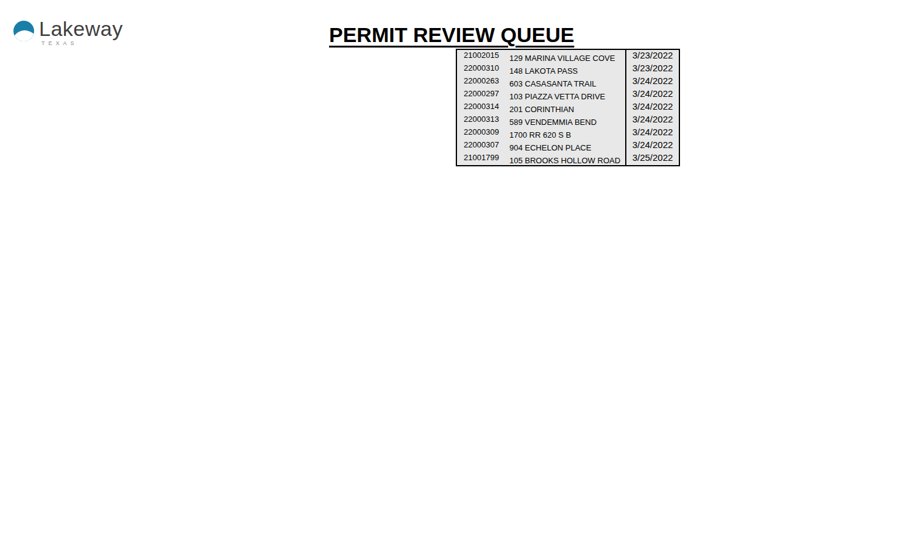Lakeway
TEXAS
PERMIT REVIEW QUEUE
| 21002015 | 129 MARINA VILLAGE COVE | 3/23/2022 |
| 22000310 | 148 LAKOTA PASS | 3/23/2022 |
| 22000263 | 603 CASASANTA TRAIL | 3/24/2022 |
| 22000297 | 103 PIAZZA VETTA DRIVE | 3/24/2022 |
| 22000314 | 201 CORINTHIAN | 3/24/2022 |
| 22000313 | 589 VENDEMMIA BEND | 3/24/2022 |
| 22000309 | 1700 RR 620 S B | 3/24/2022 |
| 22000307 | 904 ECHELON PLACE | 3/24/2022 |
| 21001799 | 105 BROOKS HOLLOW ROAD | 3/25/2022 |